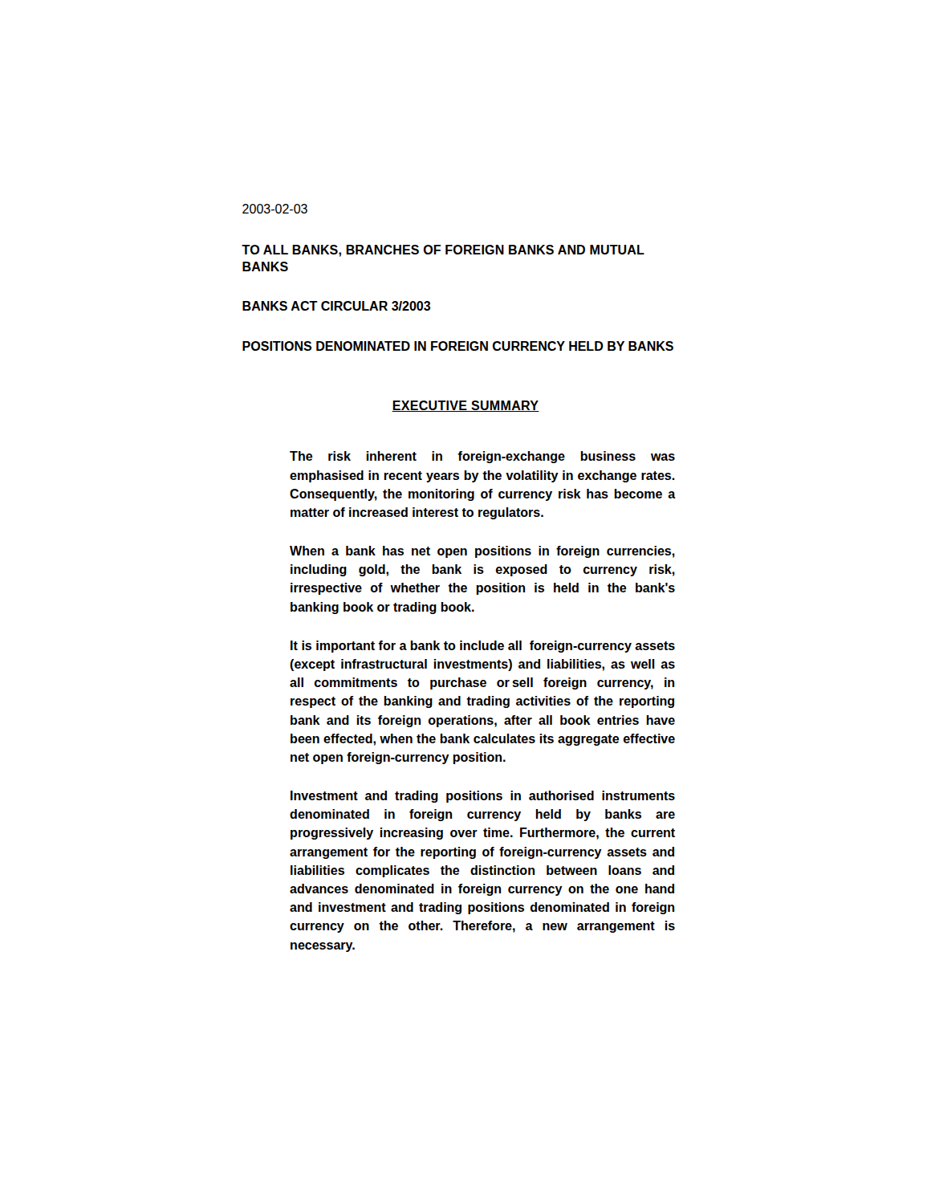2003-02-03
TO ALL BANKS, BRANCHES OF FOREIGN BANKS AND MUTUAL BANKS
BANKS ACT CIRCULAR 3/2003
POSITIONS DENOMINATED IN FOREIGN CURRENCY HELD BY BANKS
EXECUTIVE SUMMARY
The risk inherent in foreign-exchange business was emphasised in recent years by the volatility in exchange rates. Consequently, the monitoring of currency risk has become a matter of increased interest to regulators.
When a bank has net open positions in foreign currencies, including gold, the bank is exposed to currency risk, irrespective of whether the position is held in the bank's banking book or trading book.
It is important for a bank to include all foreign-currency assets (except infrastructural investments) and liabilities, as well as all commitments to purchase or sell foreign currency, in respect of the banking and trading activities of the reporting bank and its foreign operations, after all book entries have been effected, when the bank calculates its aggregate effective net open foreign‑currency position.
Investment and trading positions in authorised instruments denominated in foreign currency held by banks are progressively increasing over time. Furthermore, the current arrangement for the reporting of foreign-currency assets and liabilities complicates the distinction between loans and advances denominated in foreign currency on the one hand and investment and trading positions denominated in foreign currency on the other. Therefore, a new arrangement is necessary.